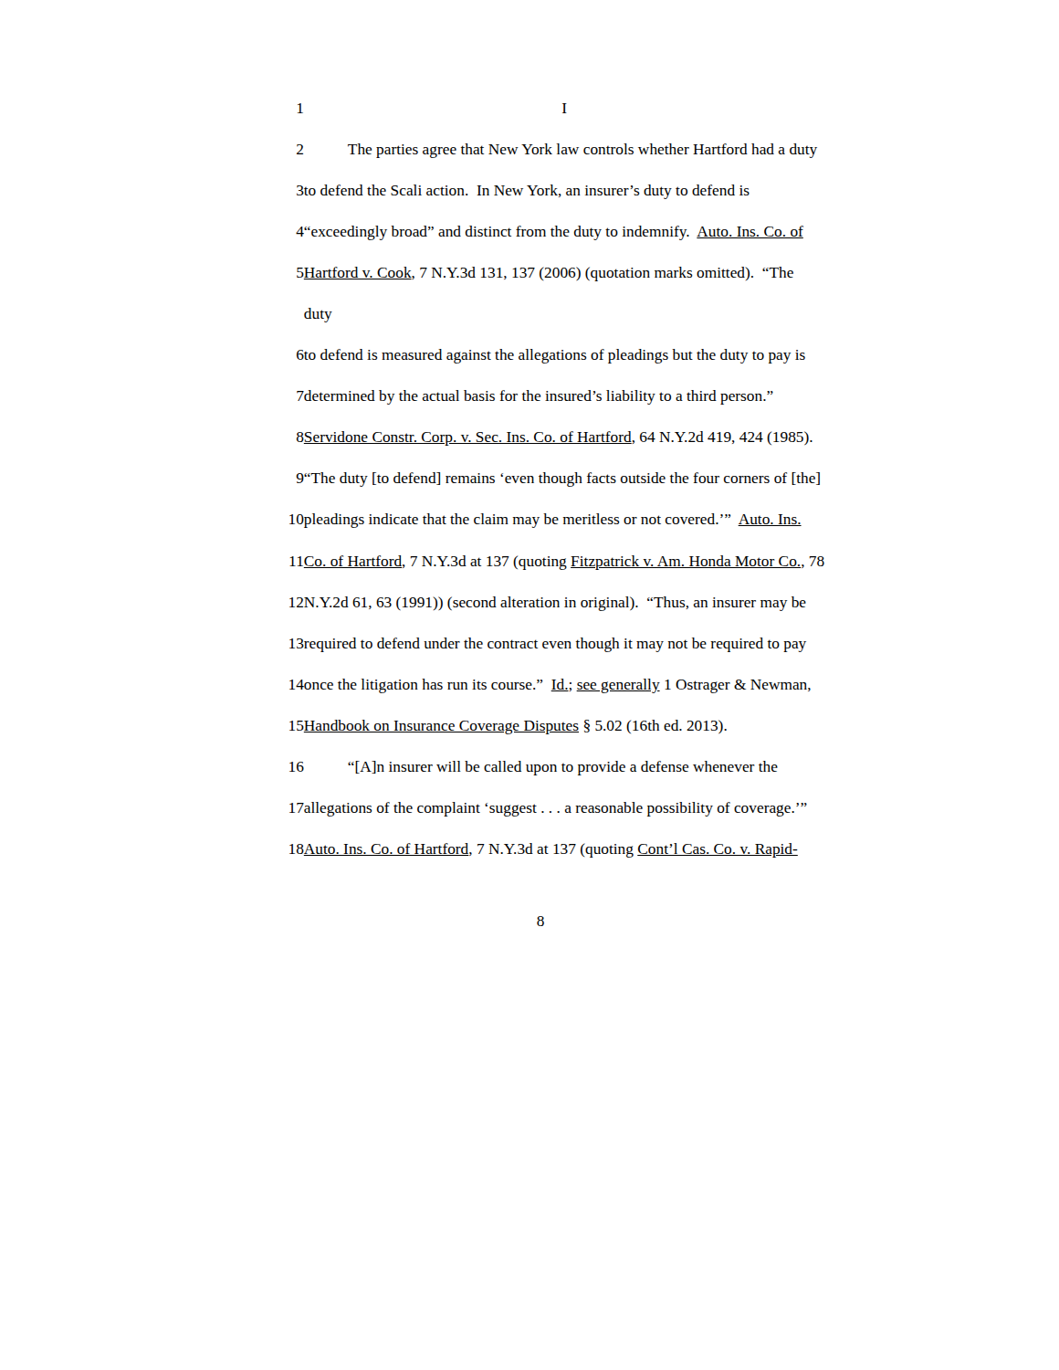| 1 | I |
| 2 | The parties agree that New York law controls whether Hartford had a duty |
| 3 | to defend the Scali action. In New York, an insurer’s duty to defend is |
| 4 | “exceedingly broad” and distinct from the duty to indemnify. Auto. Ins. Co. of |
| 5 | Hartford v. Cook , 7 N.Y.3d 131, 137 (2006) (quotation marks omitted). “The duty |
| 6 | to defend is measured against the allegations of pleadings but the duty to pay is |
| 7 | determined by the actual basis for the insured’s liability to a third person.” |
| 8 | Servidone Constr. Corp. v. Sec. Ins. Co. of Hartford , 64 N.Y.2d 419, 424 (1985). |
| 9 | “The duty [to defend] remains ‘even though facts outside the four corners of [the] |
| 10 | pleadings indicate that the claim may be meritless or not covered.’” Auto. Ins. |
| 11 | Co. of Hartford , 7 N.Y.3d at 137 (quoting Fitzpatrick v. Am. Honda Motor Co. , 78 |
| 12 | N.Y.2d 61, 63 (1991)) (second alteration in original). “Thus, an insurer may be |
| 13 | required to defend under the contract even though it may not be required to pay |
| 14 | once the litigation has run its course.” Id. ; see generally 1 Ostrager & Newman, |
| 15 | Handbook on Insurance Coverage Disputes § 5.02 (16th ed. 2013). |
| 16 | “[A]n insurer will be called upon to provide a defense whenever the |
| 17 | allegations of the complaint ‘suggest . . . a reasonable possibility of coverage.’” |
| 18 | Auto. Ins. Co. of Hartford , 7 N.Y.3d at 137 (quoting Cont’l Cas. Co. v. Rapid- |
8